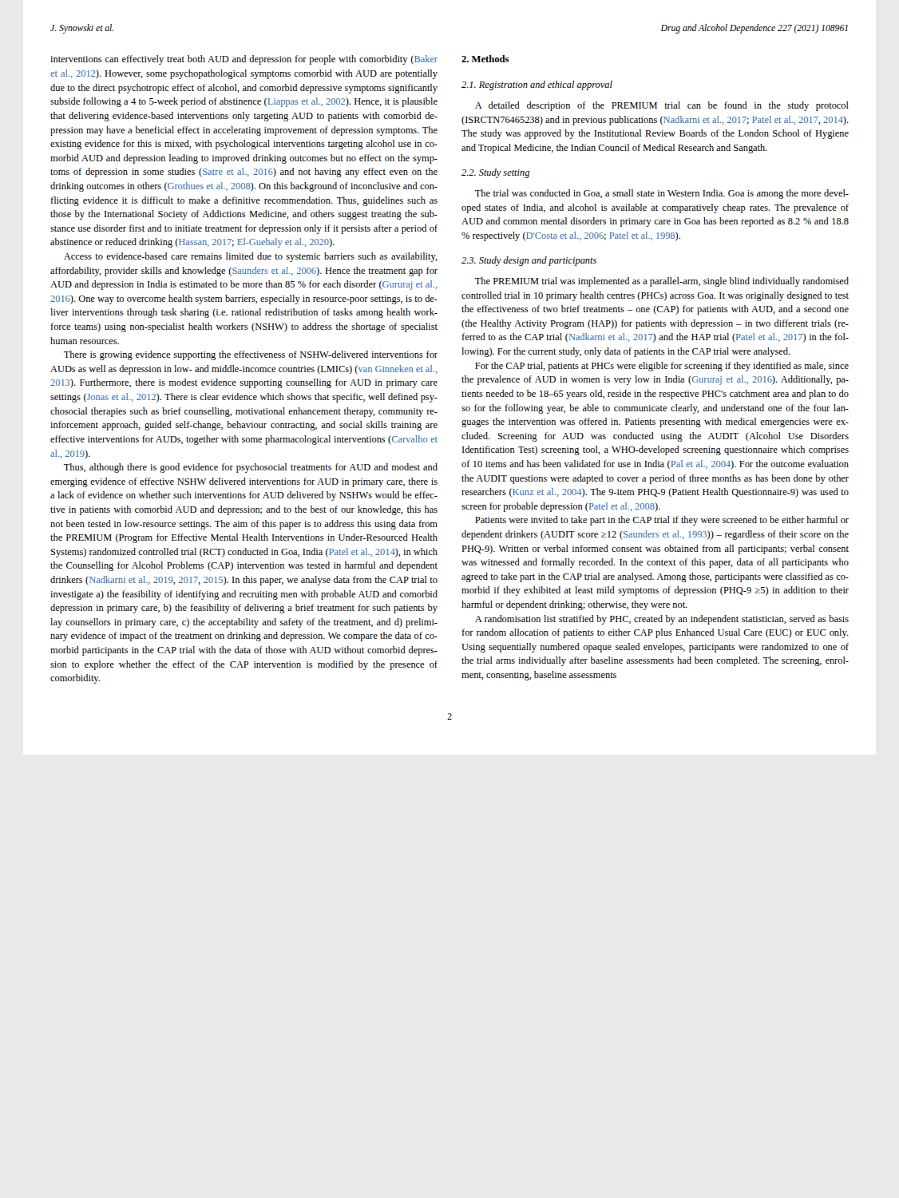J. Synowski et al.
Drug and Alcohol Dependence 227 (2021) 108961
interventions can effectively treat both AUD and depression for people with comorbidity (Baker et al., 2012). However, some psychopathological symptoms comorbid with AUD are potentially due to the direct psychotropic effect of alcohol, and comorbid depressive symptoms significantly subside following a 4 to 5-week period of abstinence (Liappas et al., 2002). Hence, it is plausible that delivering evidence-based interventions only targeting AUD to patients with comorbid depression may have a beneficial effect in accelerating improvement of depression symptoms. The existing evidence for this is mixed, with psychological interventions targeting alcohol use in comorbid AUD and depression leading to improved drinking outcomes but no effect on the symptoms of depression in some studies (Satre et al., 2016) and not having any effect even on the drinking outcomes in others (Grothues et al., 2008). On this background of inconclusive and conflicting evidence it is difficult to make a definitive recommendation. Thus, guidelines such as those by the International Society of Addictions Medicine, and others suggest treating the substance use disorder first and to initiate treatment for depression only if it persists after a period of abstinence or reduced drinking (Hassan, 2017; El-Guebaly et al., 2020).
Access to evidence-based care remains limited due to systemic barriers such as availability, affordability, provider skills and knowledge (Saunders et al., 2006). Hence the treatment gap for AUD and depression in India is estimated to be more than 85 % for each disorder (Gururaj et al., 2016). One way to overcome health system barriers, especially in resource-poor settings, is to deliver interventions through task sharing (i.e. rational redistribution of tasks among health workforce teams) using non-specialist health workers (NSHW) to address the shortage of specialist human resources.
There is growing evidence supporting the effectiveness of NSHW-delivered interventions for AUDs as well as depression in low- and middle-incomce countries (LMICs) (van Ginneken et al., 2013). Furthermore, there is modest evidence supporting counselling for AUD in primary care settings (Jonas et al., 2012). There is clear evidence which shows that specific, well defined psychosocial therapies such as brief counselling, motivational enhancement therapy, community reinforcement approach, guided self-change, behaviour contracting, and social skills training are effective interventions for AUDs, together with some pharmacological interventions (Carvalho et al., 2019).
Thus, although there is good evidence for psychosocial treatments for AUD and modest and emerging evidence of effective NSHW delivered interventions for AUD in primary care, there is a lack of evidence on whether such interventions for AUD delivered by NSHWs would be effective in patients with comorbid AUD and depression; and to the best of our knowledge, this has not been tested in low-resource settings. The aim of this paper is to address this using data from the PREMIUM (Program for Effective Mental Health Interventions in Under-Resourced Health Systems) randomized controlled trial (RCT) conducted in Goa, India (Patel et al., 2014), in which the Counselling for Alcohol Problems (CAP) intervention was tested in harmful and dependent drinkers (Nadkarni et al., 2019, 2017, 2015). In this paper, we analyse data from the CAP trial to investigate a) the feasibility of identifying and recruiting men with probable AUD and comorbid depression in primary care, b) the feasibility of delivering a brief treatment for such patients by lay counsellors in primary care, c) the acceptability and safety of the treatment, and d) preliminary evidence of impact of the treatment on drinking and depression. We compare the data of comorbid participants in the CAP trial with the data of those with AUD without comorbid depression to explore whether the effect of the CAP intervention is modified by the presence of comorbidity.
2. Methods
2.1. Registration and ethical approval
A detailed description of the PREMIUM trial can be found in the study protocol (ISRCTN76465238) and in previous publications (Nadkarni et al., 2017; Patel et al., 2017, 2014). The study was approved by the Institutional Review Boards of the London School of Hygiene and Tropical Medicine, the Indian Council of Medical Research and Sangath.
2.2. Study setting
The trial was conducted in Goa, a small state in Western India. Goa is among the more developed states of India, and alcohol is available at comparatively cheap rates. The prevalence of AUD and common mental disorders in primary care in Goa has been reported as 8.2 % and 18.8 % respectively (D'Costa et al., 2006; Patel et al., 1998).
2.3. Study design and participants
The PREMIUM trial was implemented as a parallel-arm, single blind individually randomised controlled trial in 10 primary health centres (PHCs) across Goa. It was originally designed to test the effectiveness of two brief treatments – one (CAP) for patients with AUD, and a second one (the Healthy Activity Program (HAP)) for patients with depression – in two different trials (referred to as the CAP trial (Nadkarni et al., 2017) and the HAP trial (Patel et al., 2017) in the following). For the current study, only data of patients in the CAP trial were analysed.
For the CAP trial, patients at PHCs were eligible for screening if they identified as male, since the prevalence of AUD in women is very low in India (Gururaj et al., 2016). Additionally, patients needed to be 18–65 years old, reside in the respective PHC's catchment area and plan to do so for the following year, be able to communicate clearly, and understand one of the four languages the intervention was offered in. Patients presenting with medical emergencies were excluded. Screening for AUD was conducted using the AUDIT (Alcohol Use Disorders Identification Test) screening tool, a WHO-developed screening questionnaire which comprises of 10 items and has been validated for use in India (Pal et al., 2004). For the outcome evaluation the AUDIT questions were adapted to cover a period of three months as has been done by other researchers (Kunz et al., 2004). The 9-item PHQ-9 (Patient Health Questionnaire-9) was used to screen for probable depression (Patel et al., 2008).
Patients were invited to take part in the CAP trial if they were screened to be either harmful or dependent drinkers (AUDIT score ≥12 (Saunders et al., 1993)) – regardless of their score on the PHQ-9). Written or verbal informed consent was obtained from all participants; verbal consent was witnessed and formally recorded. In the context of this paper, data of all participants who agreed to take part in the CAP trial are analysed. Among those, participants were classified as comorbid if they exhibited at least mild symptoms of depression (PHQ-9 ≥5) in addition to their harmful or dependent drinking; otherwise, they were not.
A randomisation list stratified by PHC, created by an independent statistician, served as basis for random allocation of patients to either CAP plus Enhanced Usual Care (EUC) or EUC only. Using sequentially numbered opaque sealed envelopes, participants were randomized to one of the trial arms individually after baseline assessments had been completed. The screening, enrolment, consenting, baseline assessments
2